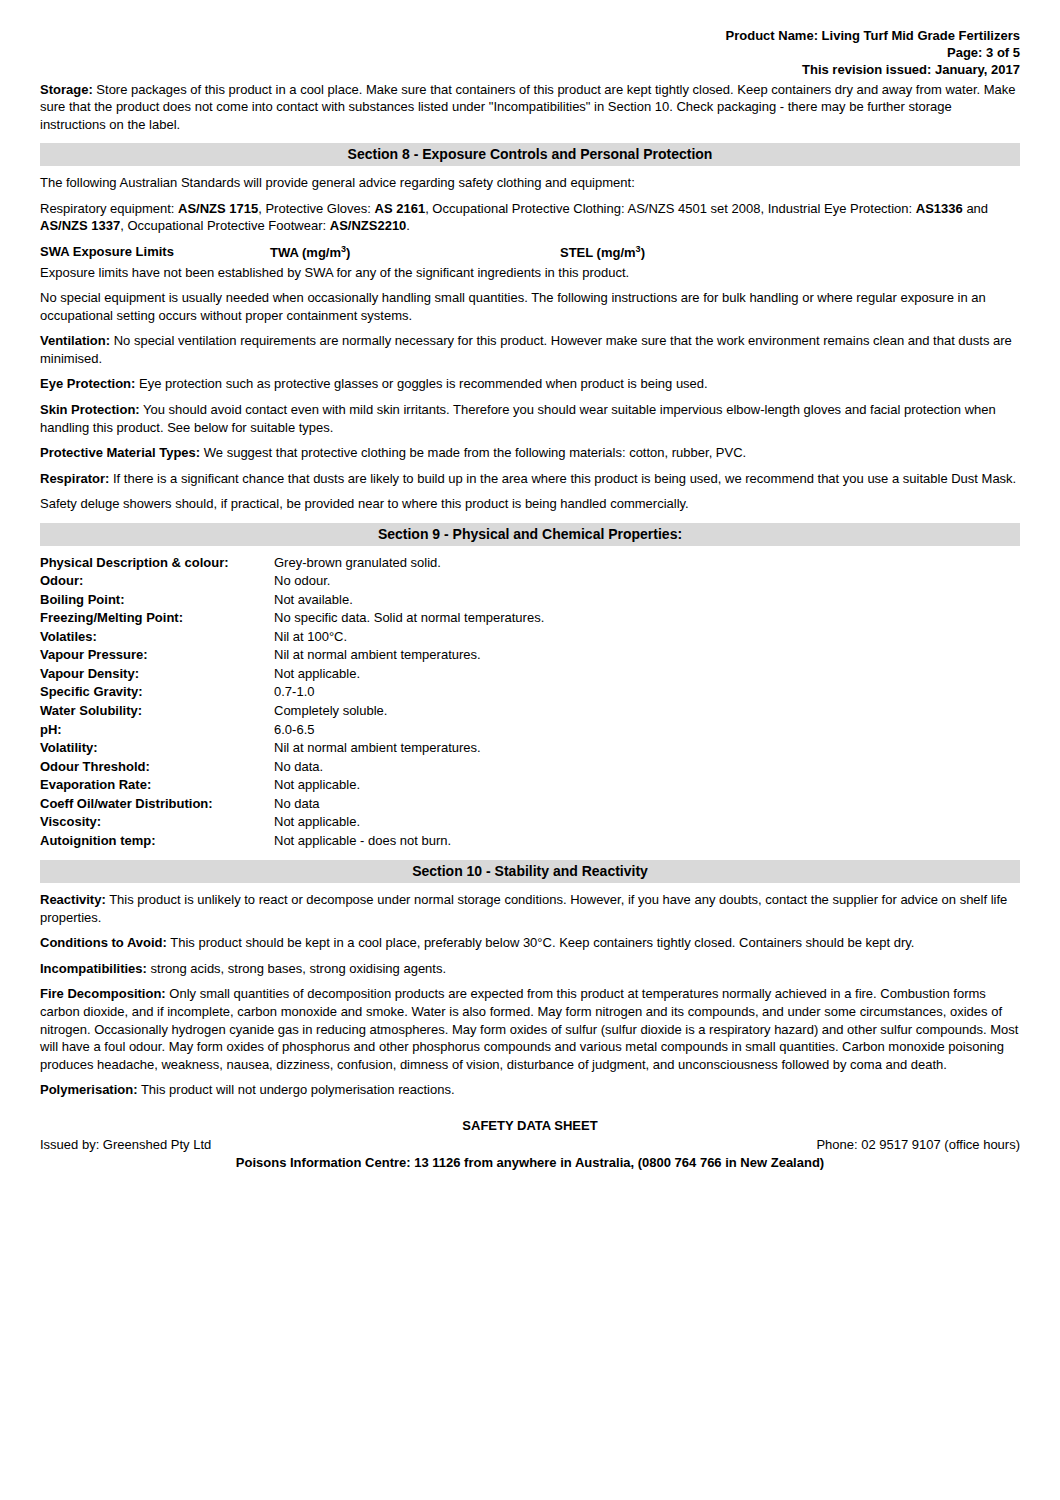Product Name: Living Turf Mid Grade Fertilizers
Page: 3 of 5
This revision issued: January, 2017
Storage: Store packages of this product in a cool place. Make sure that containers of this product are kept tightly closed. Keep containers dry and away from water. Make sure that the product does not come into contact with substances listed under "Incompatibilities" in Section 10. Check packaging - there may be further storage instructions on the label.
Section 8 - Exposure Controls and Personal Protection
The following Australian Standards will provide general advice regarding safety clothing and equipment:
Respiratory equipment: AS/NZS 1715, Protective Gloves: AS 2161, Occupational Protective Clothing: AS/NZS 4501 set 2008, Industrial Eye Protection: AS1336 and AS/NZS 1337, Occupational Protective Footwear: AS/NZS2210.
SWA Exposure Limits TWA (mg/m3) STEL (mg/m3)
Exposure limits have not been established by SWA for any of the significant ingredients in this product.
No special equipment is usually needed when occasionally handling small quantities. The following instructions are for bulk handling or where regular exposure in an occupational setting occurs without proper containment systems.
Ventilation: No special ventilation requirements are normally necessary for this product. However make sure that the work environment remains clean and that dusts are minimised.
Eye Protection: Eye protection such as protective glasses or goggles is recommended when product is being used.
Skin Protection: You should avoid contact even with mild skin irritants. Therefore you should wear suitable impervious elbow-length gloves and facial protection when handling this product. See below for suitable types.
Protective Material Types: We suggest that protective clothing be made from the following materials: cotton, rubber, PVC.
Respirator: If there is a significant chance that dusts are likely to build up in the area where this product is being used, we recommend that you use a suitable Dust Mask.
Safety deluge showers should, if practical, be provided near to where this product is being handled commercially.
Section 9 - Physical and Chemical Properties:
| Physical Description & colour: | Grey-brown granulated solid. |
| Odour: | No odour. |
| Boiling Point: | Not available. |
| Freezing/Melting Point: | No specific data. Solid at normal temperatures. |
| Volatiles: | Nil at 100°C. |
| Vapour Pressure: | Nil at normal ambient temperatures. |
| Vapour Density: | Not applicable. |
| Specific Gravity: | 0.7-1.0 |
| Water Solubility: | Completely soluble. |
| pH: | 6.0-6.5 |
| Volatility: | Nil at normal ambient temperatures. |
| Odour Threshold: | No data. |
| Evaporation Rate: | Not applicable. |
| Coeff Oil/water Distribution: | No data |
| Viscosity: | Not applicable. |
| Autoignition temp: | Not applicable - does not burn. |
Section 10 - Stability and Reactivity
Reactivity: This product is unlikely to react or decompose under normal storage conditions. However, if you have any doubts, contact the supplier for advice on shelf life properties.
Conditions to Avoid: This product should be kept in a cool place, preferably below 30°C. Keep containers tightly closed. Containers should be kept dry.
Incompatibilities: strong acids, strong bases, strong oxidising agents.
Fire Decomposition: Only small quantities of decomposition products are expected from this product at temperatures normally achieved in a fire. Combustion forms carbon dioxide, and if incomplete, carbon monoxide and smoke. Water is also formed. May form nitrogen and its compounds, and under some circumstances, oxides of nitrogen. Occasionally hydrogen cyanide gas in reducing atmospheres. May form oxides of sulfur (sulfur dioxide is a respiratory hazard) and other sulfur compounds. Most will have a foul odour. May form oxides of phosphorus and other phosphorus compounds and various metal compounds in small quantities. Carbon monoxide poisoning produces headache, weakness, nausea, dizziness, confusion, dimness of vision, disturbance of judgment, and unconsciousness followed by coma and death.
Polymerisation: This product will not undergo polymerisation reactions.
SAFETY DATA SHEET
Issued by: Greenshed Pty Ltd Phone: 02 9517 9107 (office hours)
Poisons Information Centre: 13 1126 from anywhere in Australia, (0800 764 766 in New Zealand)